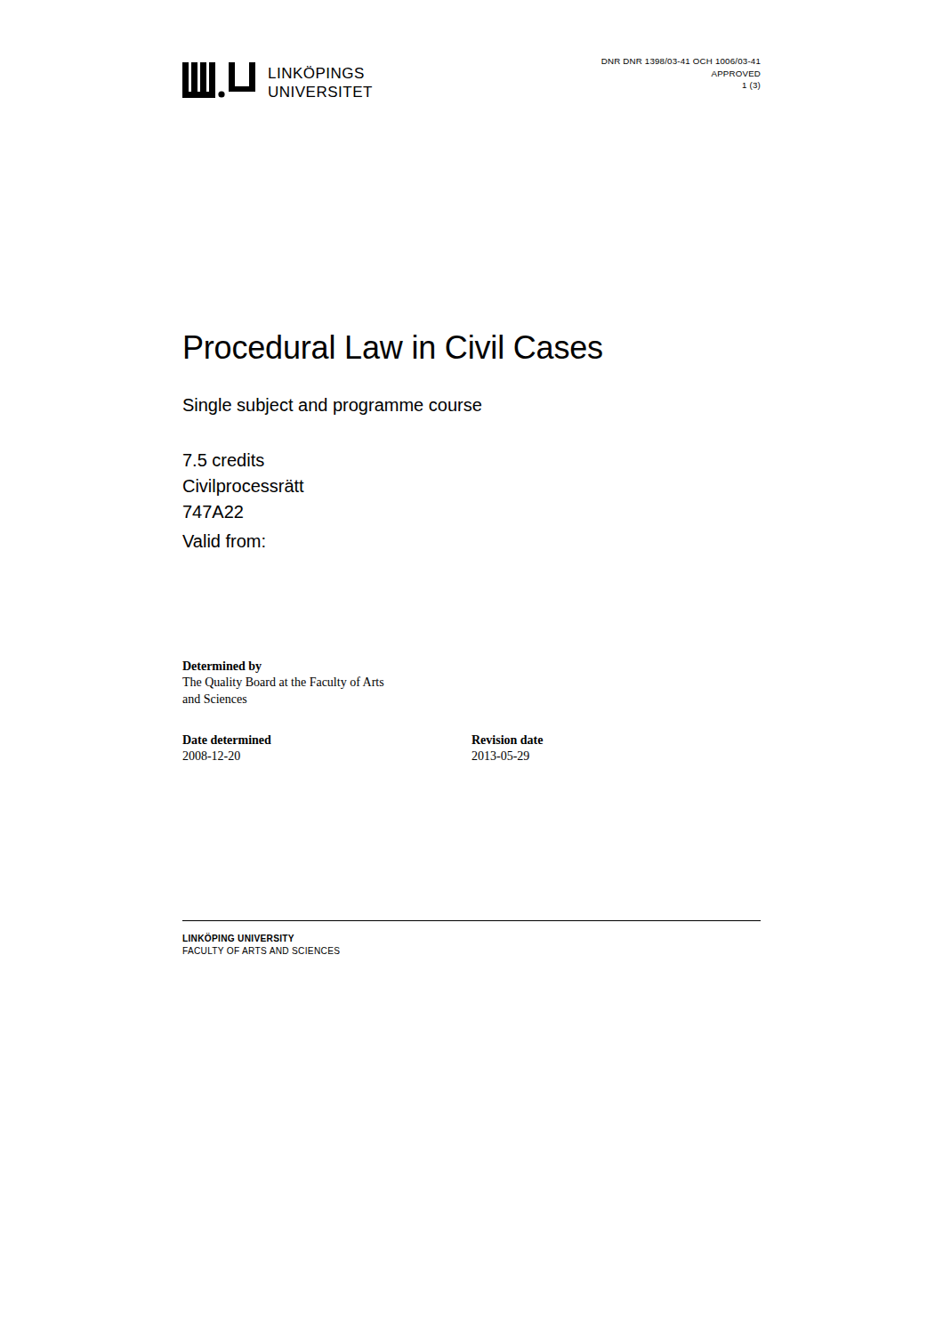LINKÖPINGS UNIVERSITET
DNR DNR 1398/03-41 OCH 1006/03-41
APPROVED
1 (3)
Procedural Law in Civil Cases
Single subject and programme course
7.5 credits
Civilprocessrätt
747A22
Valid from:
Determined by
The Quality Board at the Faculty of Arts
and Sciences
Date determined
2008-12-20
Revision date
2013-05-29
LINKÖPING UNIVERSITY
FACULTY OF ARTS AND SCIENCES